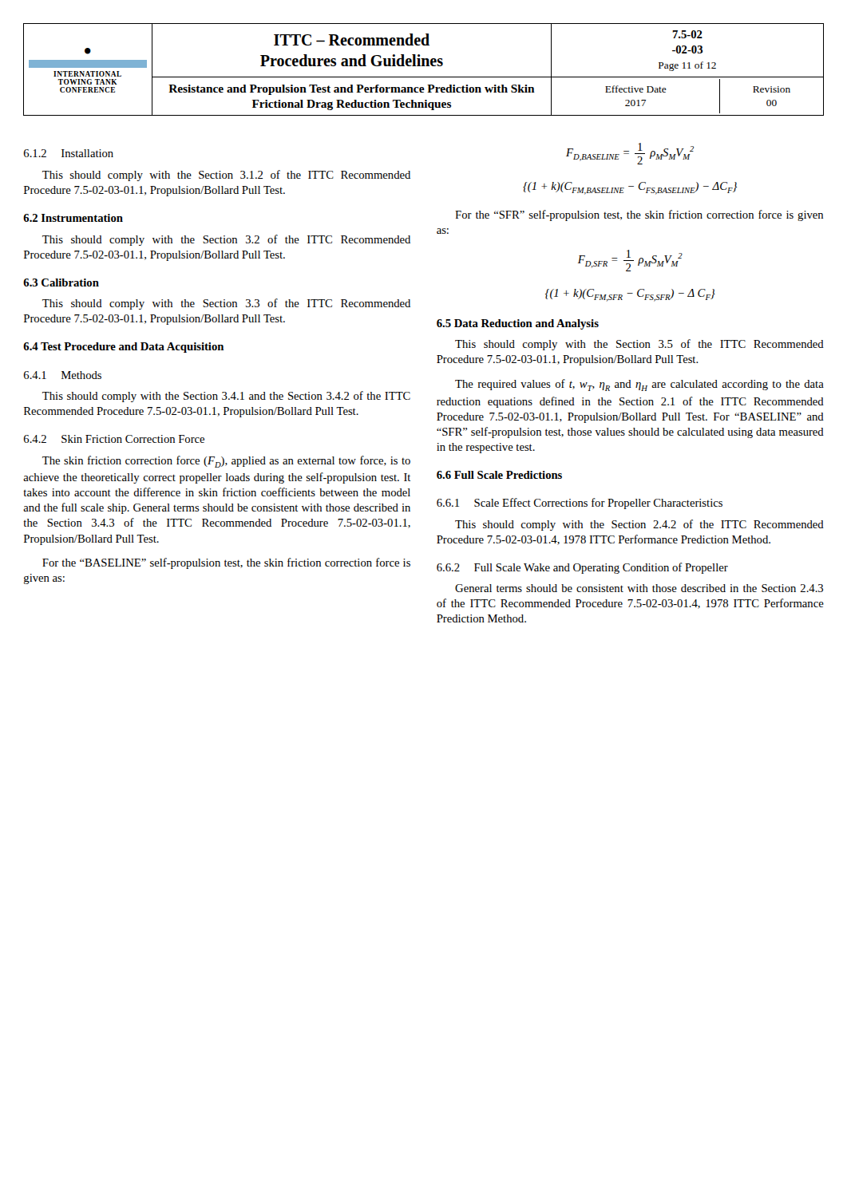| • INTERNATIONAL TOWING TANK CONFERENCE | ITTC – Recommended Procedures and Guidelines | 7.5-02 -02-03 Page 11 of 12 |
| Resistance and Propulsion Test and Performance Prediction with Skin Frictional Drag Reduction Techniques | / Effective Date 2017 / Revision 00 / |
6.1.2 Installation
This should comply with the Section 3.1.2 of the ITTC Recommended Procedure 7.5-02-03-01.1, Propulsion/Bollard Pull Test.
6.2 Instrumentation
This should comply with the Section 3.2 of the ITTC Recommended Procedure 7.5-02-03-01.1, Propulsion/Bollard Pull Test.
6.3 Calibration
This should comply with the Section 3.3 of the ITTC Recommended Procedure 7.5-02-03-01.1, Propulsion/Bollard Pull Test.
6.4 Test Procedure and Data Acquisition
6.4.1 Methods
This should comply with the Section 3.4.1 and the Section 3.4.2 of the ITTC Recommended Procedure 7.5-02-03-01.1, Propulsion/Bollard Pull Test.
6.4.2 Skin Friction Correction Force
The skin friction correction force (FD), applied as an external tow force, is to achieve the theoretically correct propeller loads during the self-propulsion test. It takes into account the difference in skin friction coefficients between the model and the full scale ship. General terms should be consistent with those described in the Section 3.4.3 of the ITTC Recommended Procedure 7.5-02-03-01.1, Propulsion/Bollard Pull Test.
For the “BASELINE” self-propulsion test, the skin friction correction force is given as:
FD,BASELINE = 12 ρMSMVM2
{(1 + k)(CFM,BASELINE − CFS,BASELINE) − ΔCF}
For the “SFR” self-propulsion test, the skin friction correction force is given as:
FD,SFR = 12 ρMSMVM2
{(1 + k)(CFM,SFR − CFS,SFR) − Δ CF}
6.5 Data Reduction and Analysis
This should comply with the Section 3.5 of the ITTC Recommended Procedure 7.5-02-03-01.1, Propulsion/Bollard Pull Test.
The required values of t, wT, ηR and ηH are calculated according to the data reduction equations defined in the Section 2.1 of the ITTC Recommended Procedure 7.5-02-03-01.1, Propulsion/Bollard Pull Test. For “BASELINE” and “SFR” self-propulsion test, those values should be calculated using data measured in the respective test.
6.6 Full Scale Predictions
6.6.1 Scale Effect Corrections for Propeller Characteristics
This should comply with the Section 2.4.2 of the ITTC Recommended Procedure 7.5-02-03-01.4, 1978 ITTC Performance Prediction Method.
6.6.2 Full Scale Wake and Operating Condition of Propeller
General terms should be consistent with those described in the Section 2.4.3 of the ITTC Recommended Procedure 7.5-02-03-01.4, 1978 ITTC Performance Prediction Method.